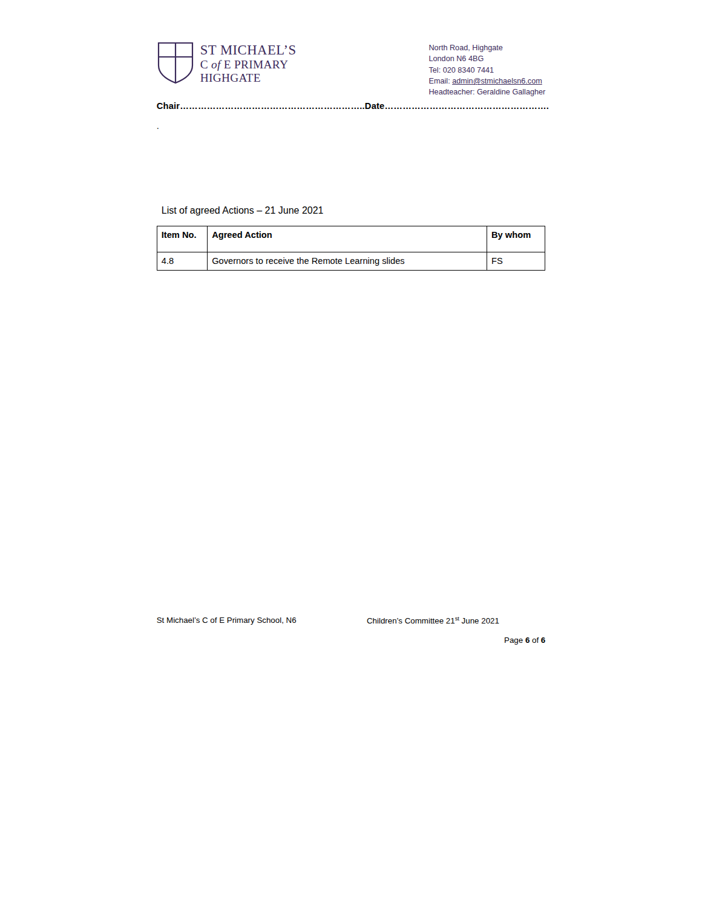ST MICHAEL’S
C of E PRIMARY
HIGHGATE
North Road, Highgate
London N6 4BG
Tel: 020 8340 7441
Email: admin@stmichaelsn6.com
Headteacher: Geraldine Gallagher
Chair……………………………………………………..Date……………………………………………….
.
List of agreed Actions – 21 June 2021
| Item No. | Agreed Action | By whom |
| --- | --- | --- |
| 4.8 | Governors to receive the Remote Learning slides | FS |
St Michael’s C of E Primary School, N6
Children’s Committee 21st June 2021
Page 6 of 6